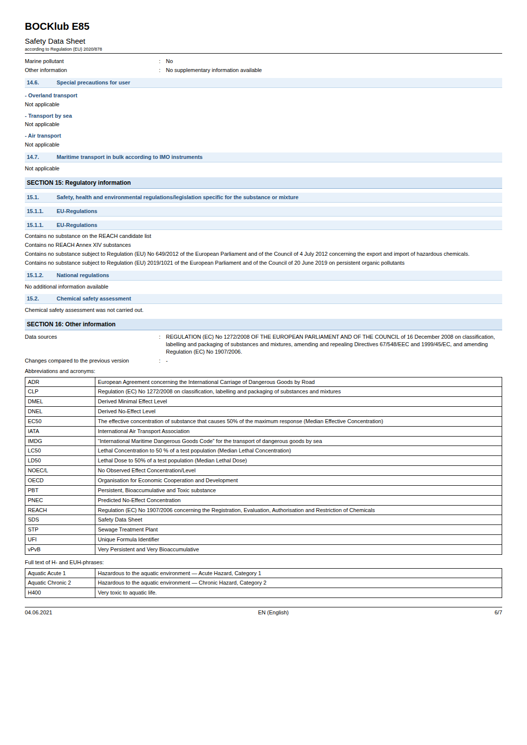BOCKlub E85
Safety Data Sheet
according to Regulation (EU) 2020/878
Marine pollutant
:
No
Other information
:
No supplementary information available
14.6.
Special precautions for user
- Overland transport
Not applicable
- Transport by sea
Not applicable
- Air transport
Not applicable
14.7.
Maritime transport in bulk according to IMO instruments
Not applicable
SECTION 15: Regulatory information
15.1.
Safety, health and environmental regulations/legislation specific for the substance or mixture
15.1.1.
EU-Regulations
15.1.1.
EU-Regulations
Contains no substance on the REACH candidate list
Contains no REACH Annex XIV substances
Contains no substance subject to Regulation (EU) No 649/2012 of the European Parliament and of the Council of 4 July 2012 concerning the export and import of hazardous chemicals.
Contains no substance subject to Regulation (EU) 2019/1021 of the European Parliament and of the Council of 20 June 2019 on persistent organic pollutants
15.1.2.
National regulations
No additional information available
15.2.
Chemical safety assessment
Chemical safety assessment was not carried out.
SECTION 16: Other information
Data sources
:
REGULATION (EC) No 1272/2008 OF THE EUROPEAN PARLIAMENT AND OF THE COUNCIL of 16 December 2008 on classification, labelling and packaging of substances and mixtures, amending and repealing Directives 67/548/EEC and 1999/45/EC, and amending Regulation (EC) No 1907/2006.
Changes compared to the previous version
:
-
Abbreviations and acronyms:
| ADR | European Agreement concerning the International Carriage of Dangerous Goods by Road |
| CLP | Regulation (EC) No 1272/2008 on classification, labelling and packaging of substances and mixtures |
| DMEL | Derived Minimal Effect Level |
| DNEL | Derived No-Effect Level |
| EC50 | The effective concentration of substance that causes 50% of the maximum response (Median Effective Concentration) |
| IATA | International Air Transport Association |
| IMDG | “International Maritime Dangerous Goods Code” for the transport of dangerous goods by sea |
| LC50 | Lethal Concentration to 50 % of a test population (Median Lethal Concentration) |
| LD50 | Lethal Dose to 50% of a test population (Median Lethal Dose) |
| NOEC/L | No Observed Effect Concentration/Level |
| OECD | Organisation for Economic Cooperation and Development |
| PBT | Persistent, Bioaccumulative and Toxic substance |
| PNEC | Predicted No-Effect Concentration |
| REACH | Regulation (EC) No 1907/2006 concerning the Registration, Evaluation, Authorisation and Restriction of Chemicals |
| SDS | Safety Data Sheet |
| STP | Sewage Treatment Plant |
| UFI | Unique Formula Identifier |
| vPvB | Very Persistent and Very Bioaccumulative |
Full text of H- and EUH-phrases:
| Aquatic Acute 1 | Hazardous to the aquatic environment — Acute Hazard, Category 1 |
| Aquatic Chronic 2 | Hazardous to the aquatic environment — Chronic Hazard, Category 2 |
| H400 | Very toxic to aquatic life. |
04.06.2021
EN (English)
6/7